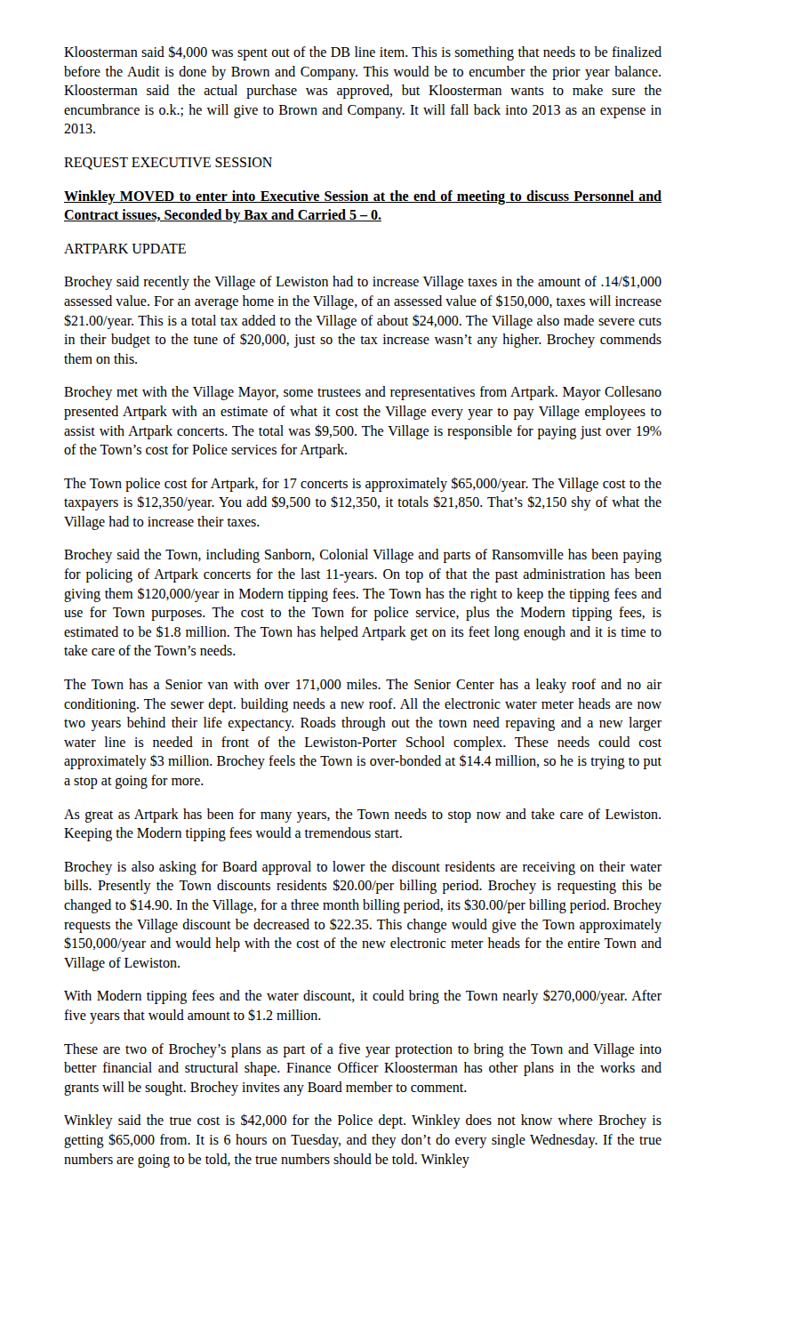Kloosterman said $4,000 was spent out of the DB line item. This is something that needs to be finalized before the Audit is done by Brown and Company. This would be to encumber the prior year balance. Kloosterman said the actual purchase was approved, but Kloosterman wants to make sure the encumbrance is o.k.; he will give to Brown and Company. It will fall back into 2013 as an expense in 2013.
Request Executive Session
Winkley MOVED to enter into Executive Session at the end of meeting to discuss Personnel and Contract issues, Seconded by Bax and Carried 5 – 0.
Artpark Update
Brochey said recently the Village of Lewiston had to increase Village taxes in the amount of .14/$1,000 assessed value. For an average home in the Village, of an assessed value of $150,000, taxes will increase $21.00/year. This is a total tax added to the Village of about $24,000. The Village also made severe cuts in their budget to the tune of $20,000, just so the tax increase wasn’t any higher. Brochey commends them on this.
Brochey met with the Village Mayor, some trustees and representatives from Artpark. Mayor Collesano presented Artpark with an estimate of what it cost the Village every year to pay Village employees to assist with Artpark concerts. The total was $9,500. The Village is responsible for paying just over 19% of the Town’s cost for Police services for Artpark.
The Town police cost for Artpark, for 17 concerts is approximately $65,000/year. The Village cost to the taxpayers is $12,350/year. You add $9,500 to $12,350, it totals $21,850. That’s $2,150 shy of what the Village had to increase their taxes.
Brochey said the Town, including Sanborn, Colonial Village and parts of Ransomville has been paying for policing of Artpark concerts for the last 11-years. On top of that the past administration has been giving them $120,000/year in Modern tipping fees. The Town has the right to keep the tipping fees and use for Town purposes. The cost to the Town for police service, plus the Modern tipping fees, is estimated to be $1.8 million. The Town has helped Artpark get on its feet long enough and it is time to take care of the Town’s needs.
The Town has a Senior van with over 171,000 miles. The Senior Center has a leaky roof and no air conditioning. The sewer dept. building needs a new roof. All the electronic water meter heads are now two years behind their life expectancy. Roads through out the town need repaving and a new larger water line is needed in front of the Lewiston-Porter School complex. These needs could cost approximately $3 million. Brochey feels the Town is over-bonded at $14.4 million, so he is trying to put a stop at going for more.
As great as Artpark has been for many years, the Town needs to stop now and take care of Lewiston. Keeping the Modern tipping fees would a tremendous start.
Brochey is also asking for Board approval to lower the discount residents are receiving on their water bills. Presently the Town discounts residents $20.00/per billing period. Brochey is requesting this be changed to $14.90. In the Village, for a three month billing period, its $30.00/per billing period. Brochey requests the Village discount be decreased to $22.35. This change would give the Town approximately $150,000/year and would help with the cost of the new electronic meter heads for the entire Town and Village of Lewiston.
With Modern tipping fees and the water discount, it could bring the Town nearly $270,000/year. After five years that would amount to $1.2 million.
These are two of Brochey’s plans as part of a five year protection to bring the Town and Village into better financial and structural shape. Finance Officer Kloosterman has other plans in the works and grants will be sought. Brochey invites any Board member to comment.
Winkley said the true cost is $42,000 for the Police dept. Winkley does not know where Brochey is getting $65,000 from. It is 6 hours on Tuesday, and they don’t do every single Wednesday. If the true numbers are going to be told, the true numbers should be told. Winkley